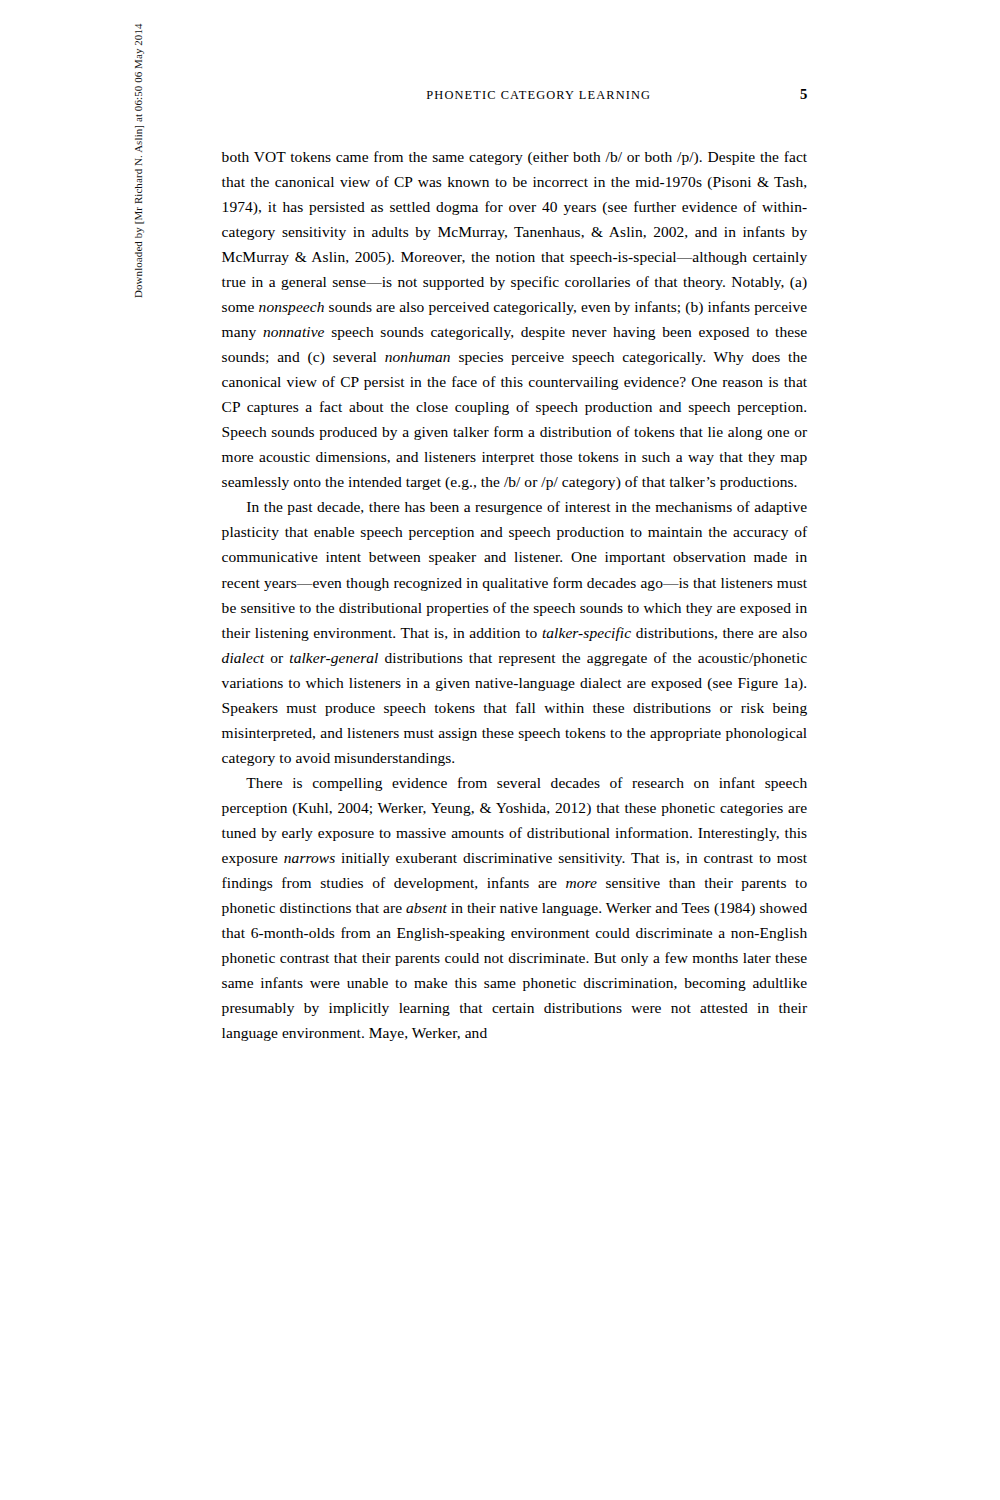Downloaded by [Mr Richard N. Aslin] at 06:50 06 May 2014
Phonetic Category Learning 5
both VOT tokens came from the same category (either both /b/ or both /p/). Despite the fact that the canonical view of CP was known to be incorrect in the mid-1970s (Pisoni & Tash, 1974), it has persisted as settled dogma for over 40 years (see further evidence of within-category sensitivity in adults by McMurray, Tanenhaus, & Aslin, 2002, and in infants by McMurray & Aslin, 2005). Moreover, the notion that speech-is-special—although certainly true in a general sense—is not supported by specific corollaries of that theory. Notably, (a) some nonspeech sounds are also perceived categorically, even by infants; (b) infants perceive many nonnative speech sounds categorically, despite never having been exposed to these sounds; and (c) several nonhuman species perceive speech categorically. Why does the canonical view of CP persist in the face of this countervailing evidence? One reason is that CP captures a fact about the close coupling of speech production and speech perception. Speech sounds produced by a given talker form a distribution of tokens that lie along one or more acoustic dimensions, and listeners interpret those tokens in such a way that they map seamlessly onto the intended target (e.g., the /b/ or /p/ category) of that talker’s productions.
In the past decade, there has been a resurgence of interest in the mechanisms of adaptive plasticity that enable speech perception and speech production to maintain the accuracy of communicative intent between speaker and listener. One important observation made in recent years—even though recognized in qualitative form decades ago—is that listeners must be sensitive to the distributional properties of the speech sounds to which they are exposed in their listening environment. That is, in addition to talker-specific distributions, there are also dialect or talker-general distributions that represent the aggregate of the acoustic/phonetic variations to which listeners in a given native-language dialect are exposed (see Figure 1a). Speakers must produce speech tokens that fall within these distributions or risk being misinterpreted, and listeners must assign these speech tokens to the appropriate phonological category to avoid misunderstandings.
There is compelling evidence from several decades of research on infant speech perception (Kuhl, 2004; Werker, Yeung, & Yoshida, 2012) that these phonetic categories are tuned by early exposure to massive amounts of distributional information. Interestingly, this exposure narrows initially exuberant discriminative sensitivity. That is, in contrast to most findings from studies of development, infants are more sensitive than their parents to phonetic distinctions that are absent in their native language. Werker and Tees (1984) showed that 6-month-olds from an English-speaking environment could discriminate a non-English phonetic contrast that their parents could not discriminate. But only a few months later these same infants were unable to make this same phonetic discrimination, becoming adultlike presumably by implicitly learning that certain distributions were not attested in their language environment. Maye, Werker, and